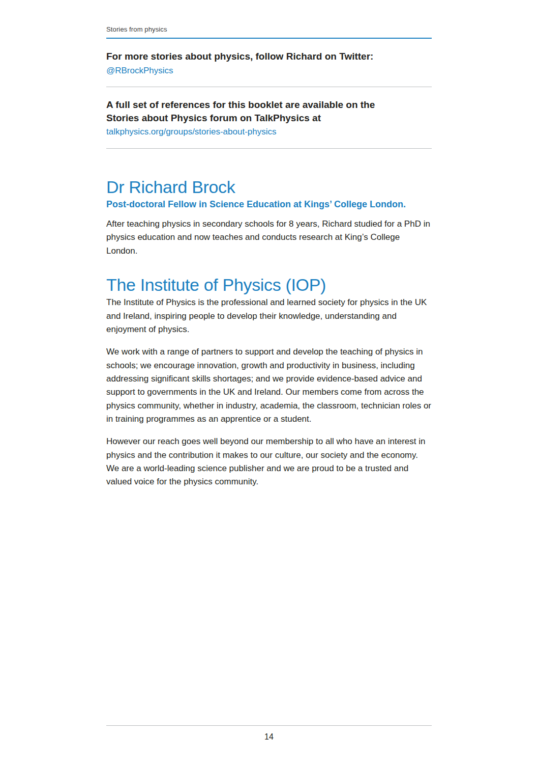Stories from physics
For more stories about physics, follow Richard on Twitter:
@RBrockPhysics
A full set of references for this booklet are available on the
Stories about Physics forum on TalkPhysics at
talkphysics.org/groups/stories-about-physics
Dr Richard Brock
Post-doctoral Fellow in Science Education at Kings’ College London.
After teaching physics in secondary schools for 8 years, Richard studied for a PhD in physics education and now teaches and conducts research at King’s College London.
The Institute of Physics (IOP)
The Institute of Physics is the professional and learned society for physics in the UK and Ireland, inspiring people to develop their knowledge, understanding and enjoyment of physics.
We work with a range of partners to support and develop the teaching of physics in schools; we encourage innovation, growth and productivity in business, including addressing significant skills shortages; and we provide evidence-based advice and support to governments in the UK and Ireland. Our members come from across the physics community, whether in industry, academia, the classroom, technician roles or in training programmes as an apprentice or a student.
However our reach goes well beyond our membership to all who have an interest in physics and the contribution it makes to our culture, our society and the economy. We are a world-leading science publisher and we are proud to be a trusted and valued voice for the physics community.
14